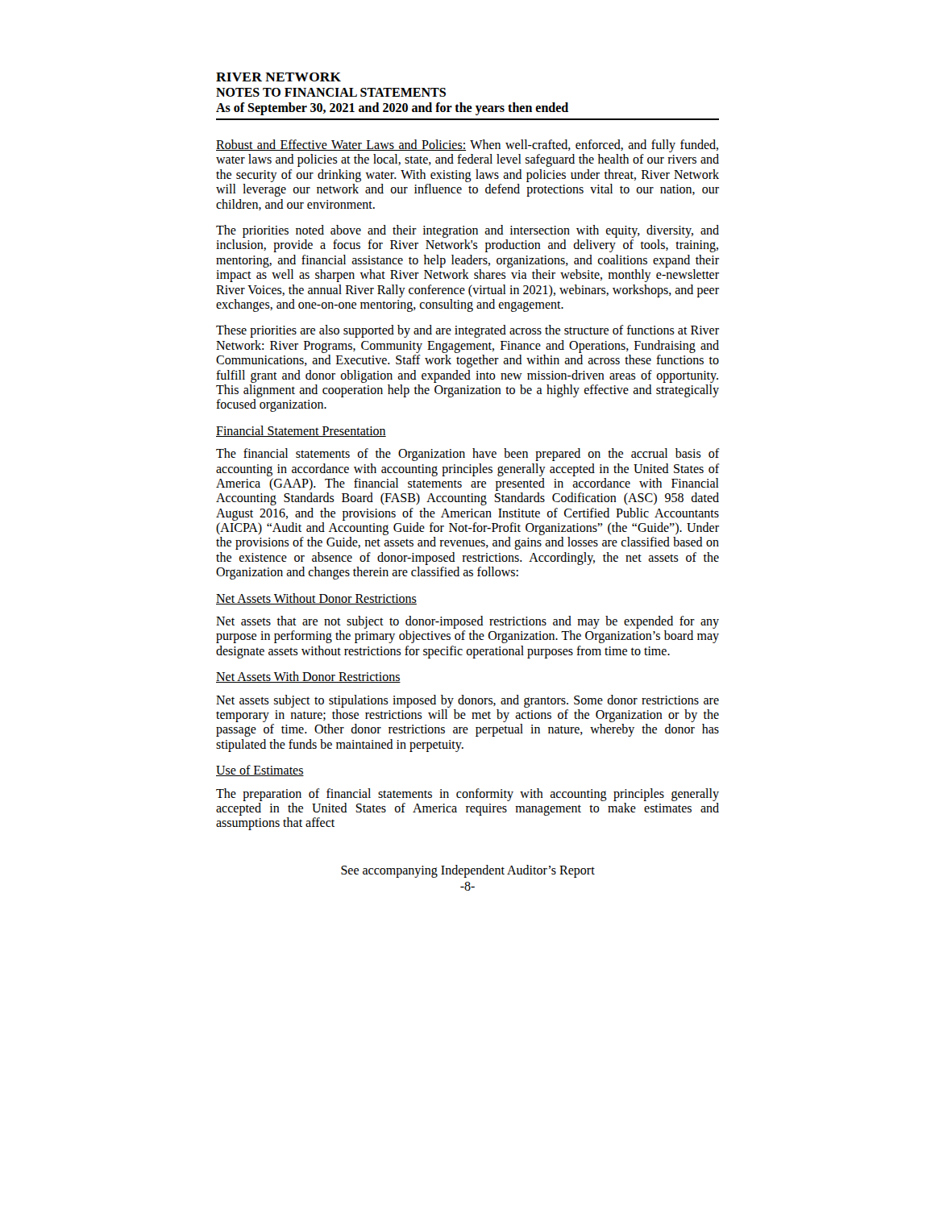RIVER NETWORK
NOTES TO FINANCIAL STATEMENTS
As of September 30, 2021 and 2020 and for the years then ended
Robust and Effective Water Laws and Policies: When well-crafted, enforced, and fully funded, water laws and policies at the local, state, and federal level safeguard the health of our rivers and the security of our drinking water. With existing laws and policies under threat, River Network will leverage our network and our influence to defend protections vital to our nation, our children, and our environment.
The priorities noted above and their integration and intersection with equity, diversity, and inclusion, provide a focus for River Network's production and delivery of tools, training, mentoring, and financial assistance to help leaders, organizations, and coalitions expand their impact as well as sharpen what River Network shares via their website, monthly e-newsletter River Voices, the annual River Rally conference (virtual in 2021), webinars, workshops, and peer exchanges, and one-on-one mentoring, consulting and engagement.
These priorities are also supported by and are integrated across the structure of functions at River Network: River Programs, Community Engagement, Finance and Operations, Fundraising and Communications, and Executive. Staff work together and within and across these functions to fulfill grant and donor obligation and expanded into new mission-driven areas of opportunity. This alignment and cooperation help the Organization to be a highly effective and strategically focused organization.
Financial Statement Presentation
The financial statements of the Organization have been prepared on the accrual basis of accounting in accordance with accounting principles generally accepted in the United States of America (GAAP). The financial statements are presented in accordance with Financial Accounting Standards Board (FASB) Accounting Standards Codification (ASC) 958 dated August 2016, and the provisions of the American Institute of Certified Public Accountants (AICPA) “Audit and Accounting Guide for Not-for-Profit Organizations” (the “Guide”). Under the provisions of the Guide, net assets and revenues, and gains and losses are classified based on the existence or absence of donor-imposed restrictions. Accordingly, the net assets of the Organization and changes therein are classified as follows:
Net Assets Without Donor Restrictions
Net assets that are not subject to donor-imposed restrictions and may be expended for any purpose in performing the primary objectives of the Organization. The Organization’s board may designate assets without restrictions for specific operational purposes from time to time.
Net Assets With Donor Restrictions
Net assets subject to stipulations imposed by donors, and grantors. Some donor restrictions are temporary in nature; those restrictions will be met by actions of the Organization or by the passage of time. Other donor restrictions are perpetual in nature, whereby the donor has stipulated the funds be maintained in perpetuity.
Use of Estimates
The preparation of financial statements in conformity with accounting principles generally accepted in the United States of America requires management to make estimates and assumptions that affect
See accompanying Independent Auditor’s Report
-8-